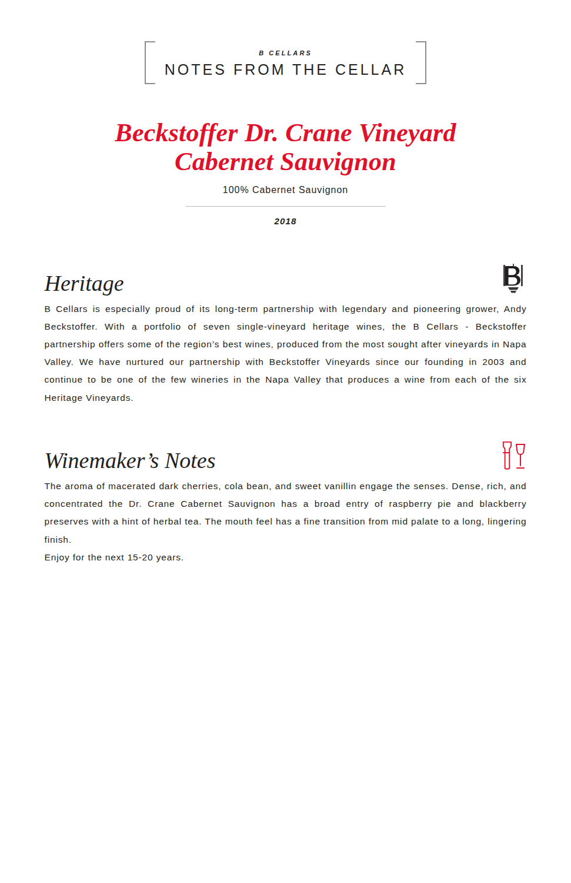B Cellars
Notes from the Cellar
Beckstoffer Dr. Crane Vineyard
Cabernet Sauvignon
100% Cabernet Sauvignon
2018
Heritage
B Cellars is especially proud of its long-term partnership with legendary and pioneering grower, Andy Beckstoffer. With a portfolio of seven single-vineyard heritage wines, the B Cellars - Beckstoffer partnership offers some of the region’s best wines, produced from the most sought after vineyards in Napa Valley. We have nurtured our partnership with Beckstoffer Vineyards since our founding in 2003 and continue to be one of the few wineries in the Napa Valley that produces a wine from each of the six Heritage Vineyards.
Winemaker’s Notes
The aroma of macerated dark cherries, cola bean, and sweet vanillin engage the senses. Dense, rich, and concentrated the Dr. Crane Cabernet Sauvignon has a broad entry of raspberry pie and blackberry preserves with a hint of herbal tea. The mouth feel has a fine transition from mid palate to a long, lingering finish.
Enjoy for the next 15-20 years.